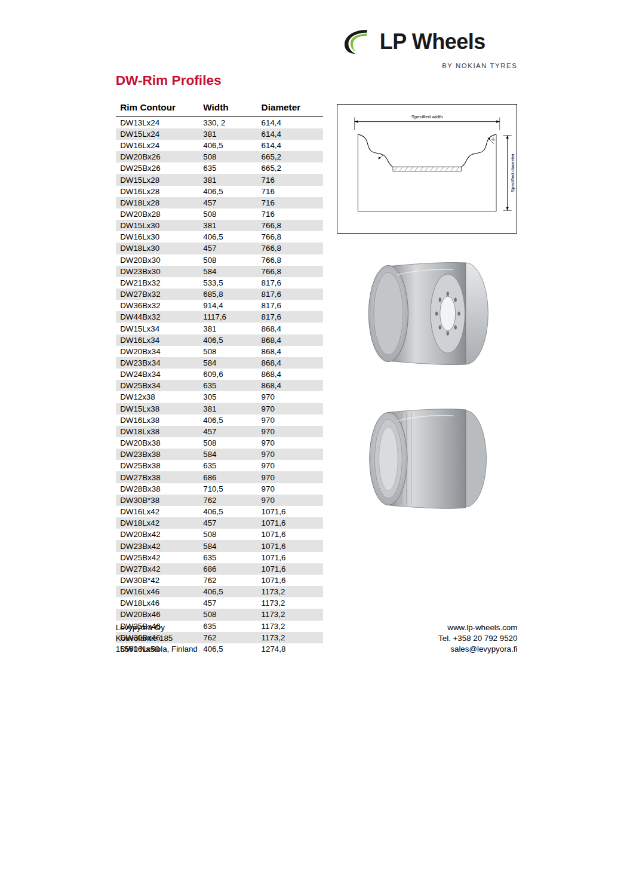LP Wheels
by Nokian Tyres
DW-Rim Profiles
| Rim Contour | Width | Diameter |
| --- | --- | --- |
| DW13Lx24 | 330, 2 | 614,4 |
| DW15Lx24 | 381 | 614,4 |
| DW16Lx24 | 406,5 | 614,4 |
| DW20Bx26 | 508 | 665,2 |
| DW25Bx26 | 635 | 665,2 |
| DW15Lx28 | 381 | 716 |
| DW16Lx28 | 406,5 | 716 |
| DW18Lx28 | 457 | 716 |
| DW20Bx28 | 508 | 716 |
| DW15Lx30 | 381 | 766,8 |
| DW16Lx30 | 406,5 | 766,8 |
| DW18Lx30 | 457 | 766,8 |
| DW20Bx30 | 508 | 766,8 |
| DW23Bx30 | 584 | 766,8 |
| DW21Bx32 | 533,5 | 817,6 |
| DW27Bx32 | 685,8 | 817,6 |
| DW36Bx32 | 914,4 | 817,6 |
| DW44Bx32 | 1117,6 | 817,6 |
| DW15Lx34 | 381 | 868,4 |
| DW16Lx34 | 406,5 | 868,4 |
| DW20Bx34 | 508 | 868,4 |
| DW23Bx34 | 584 | 868,4 |
| DW24Bx34 | 609,6 | 868,4 |
| DW25Bx34 | 635 | 868,4 |
| DW12x38 | 305 | 970 |
| DW15Lx38 | 381 | 970 |
| DW16Lx38 | 406,5 | 970 |
| DW18Lx38 | 457 | 970 |
| DW20Bx38 | 508 | 970 |
| DW23Bx38 | 584 | 970 |
| DW25Bx38 | 635 | 970 |
| DW27Bx38 | 686 | 970 |
| DW28Bx38 | 710,5 | 970 |
| DW30B*38 | 762 | 970 |
| DW16Lx42 | 406,5 | 1071,6 |
| DW18Lx42 | 457 | 1071,6 |
| DW20Bx42 | 508 | 1071,6 |
| DW23Bx42 | 584 | 1071,6 |
| DW25Bx42 | 635 | 1071,6 |
| DW27Bx42 | 686 | 1071,6 |
| DW30B*42 | 762 | 1071,6 |
| DW16Lx46 | 406,5 | 1173,2 |
| DW18Lx46 | 457 | 1173,2 |
| DW20Bx46 | 508 | 1173,2 |
| DW25Bx46 | 635 | 1173,2 |
| DW30Bx46 | 762 | 1173,2 |
| DW16Lx50 | 406,5 | 1274,8 |
Specified width 5° Specified diameter
Levypyörä Oy
Kouvolantie 185
15560 Nastola, Finland
www.lp-wheels.com
Tel. +358 20 792 9520
sales@levypyora.fi